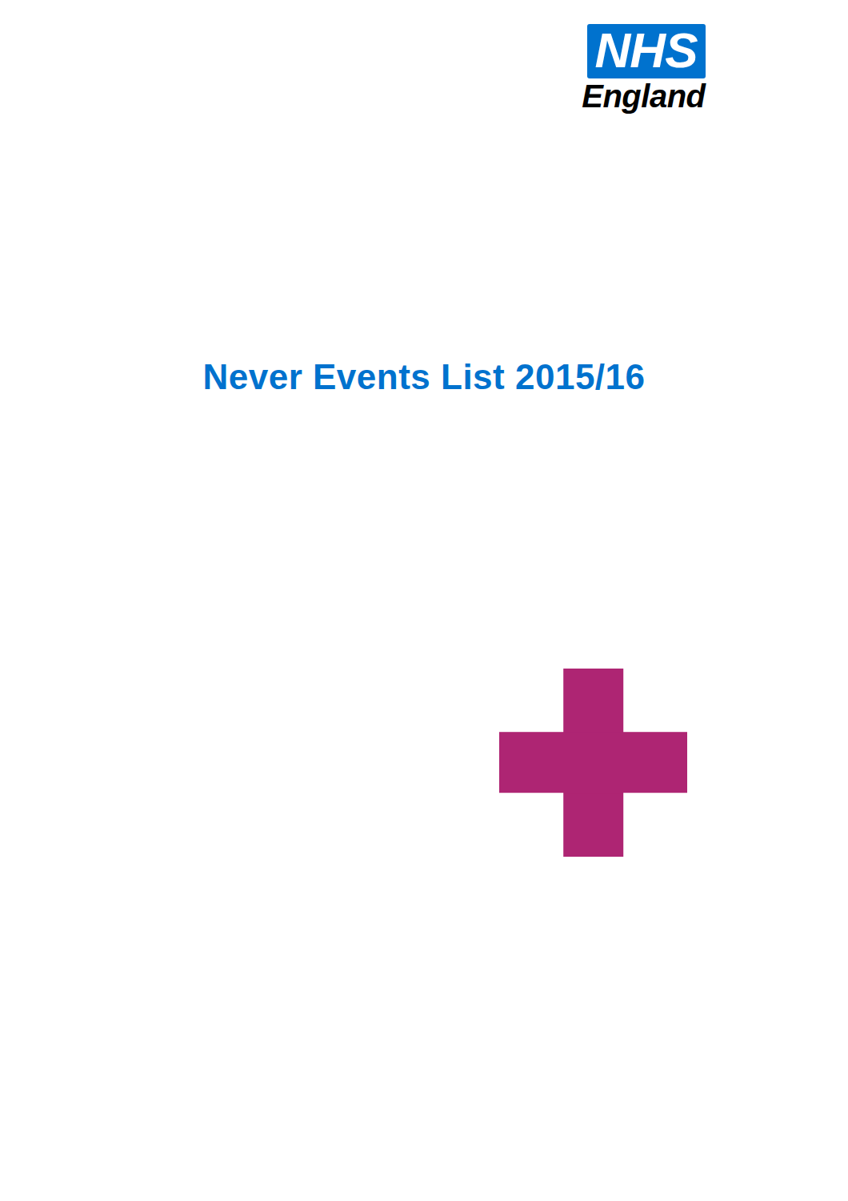NHS England
Never Events List 2015/16